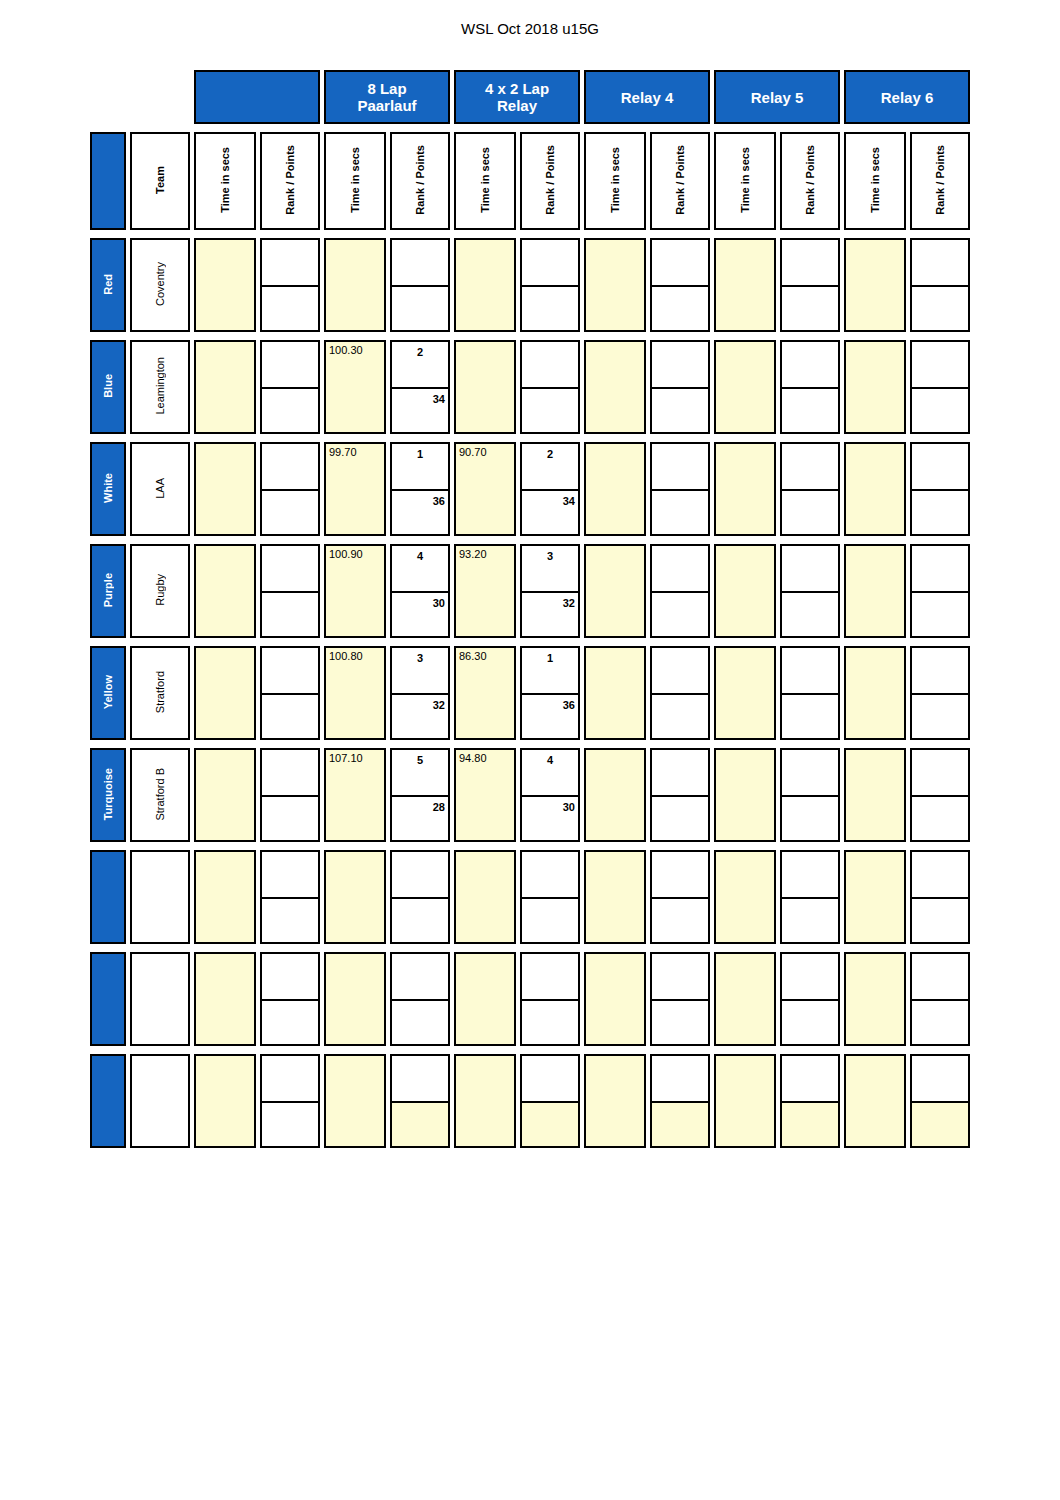WSL Oct 2018 u15G
| | | | 8 Lap Paarlauf | 4 x 2 Lap Relay | Relay 4 | Relay 5 | Relay 6 |
| --- | --- | --- | --- | --- | --- | --- | --- |
| | Team | Time in secs | Rank / Points | Time in secs | Rank / Points | Time in secs | Rank / Points | Time in secs | Rank / Points | Time in secs | Rank / Points | Time in secs | Rank / Points |
| Red | Coventry | | | | | | | | | | | | |
| Blue | Leamington | | | 100.30 | 2 34 | | | | | | | | |
| White | LAA | | | 99.70 | 1 36 | 90.70 | 2 34 | | | | | | |
| Purple | Rugby | | | 100.90 | 4 30 | 93.20 | 3 32 | | | | | | |
| Yellow | Stratford | | | 100.80 | 3 32 | 86.30 | 1 36 | | | | | | |
| Turquoise | Stratford B | | | 107.10 | 5 28 | 94.80 | 4 30 | | | | | | |